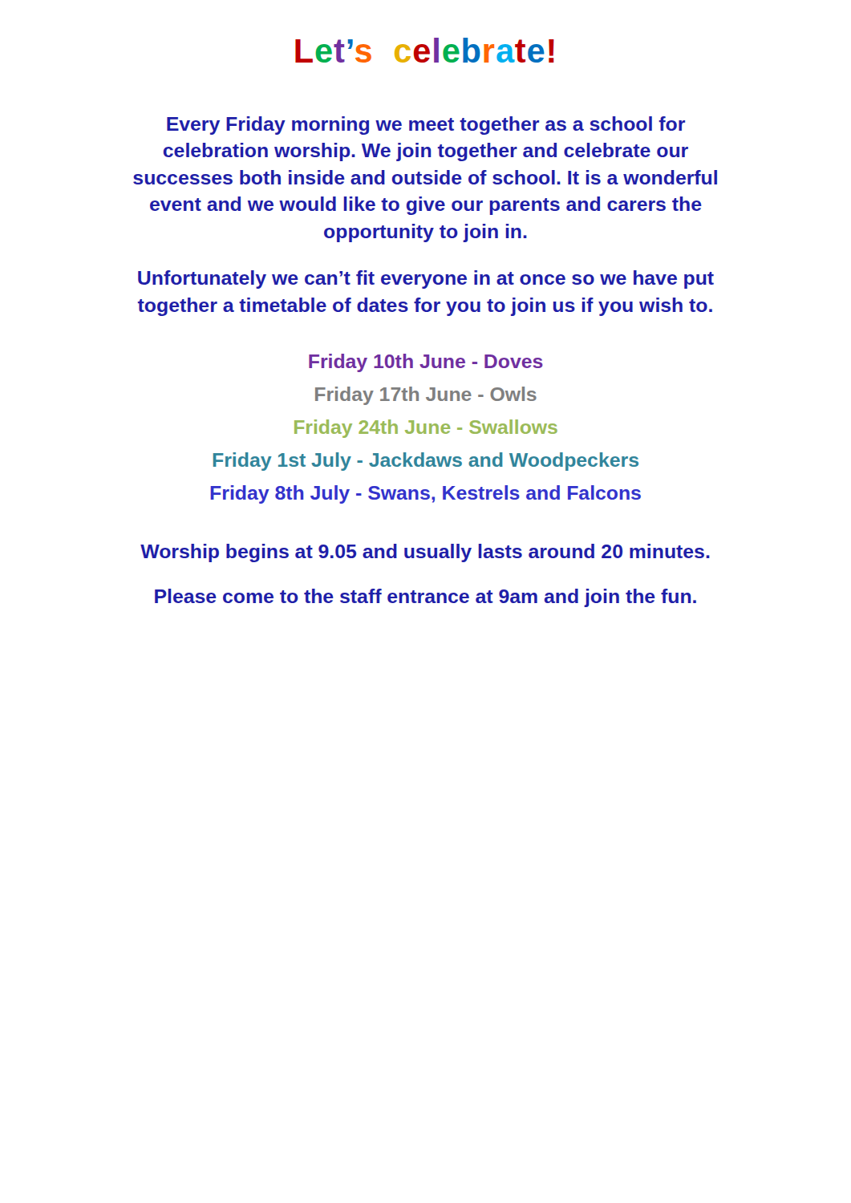Let’s celebrate!
Every Friday morning we meet together as a school for celebration worship. We join together and celebrate our successes both inside and outside of school. It is a wonderful event and we would like to give our parents and carers the opportunity to join in.
Unfortunately we can’t fit everyone in at once so we have put together a timetable of dates for you to join us if you wish to.
Friday 10th June - Doves
Friday 17th June - Owls
Friday 24th June - Swallows
Friday 1st July - Jackdaws and Woodpeckers
Friday 8th July - Swans, Kestrels and Falcons
Worship begins at 9.05 and usually lasts around 20 minutes.
Please come to the staff entrance at 9am and join the fun.